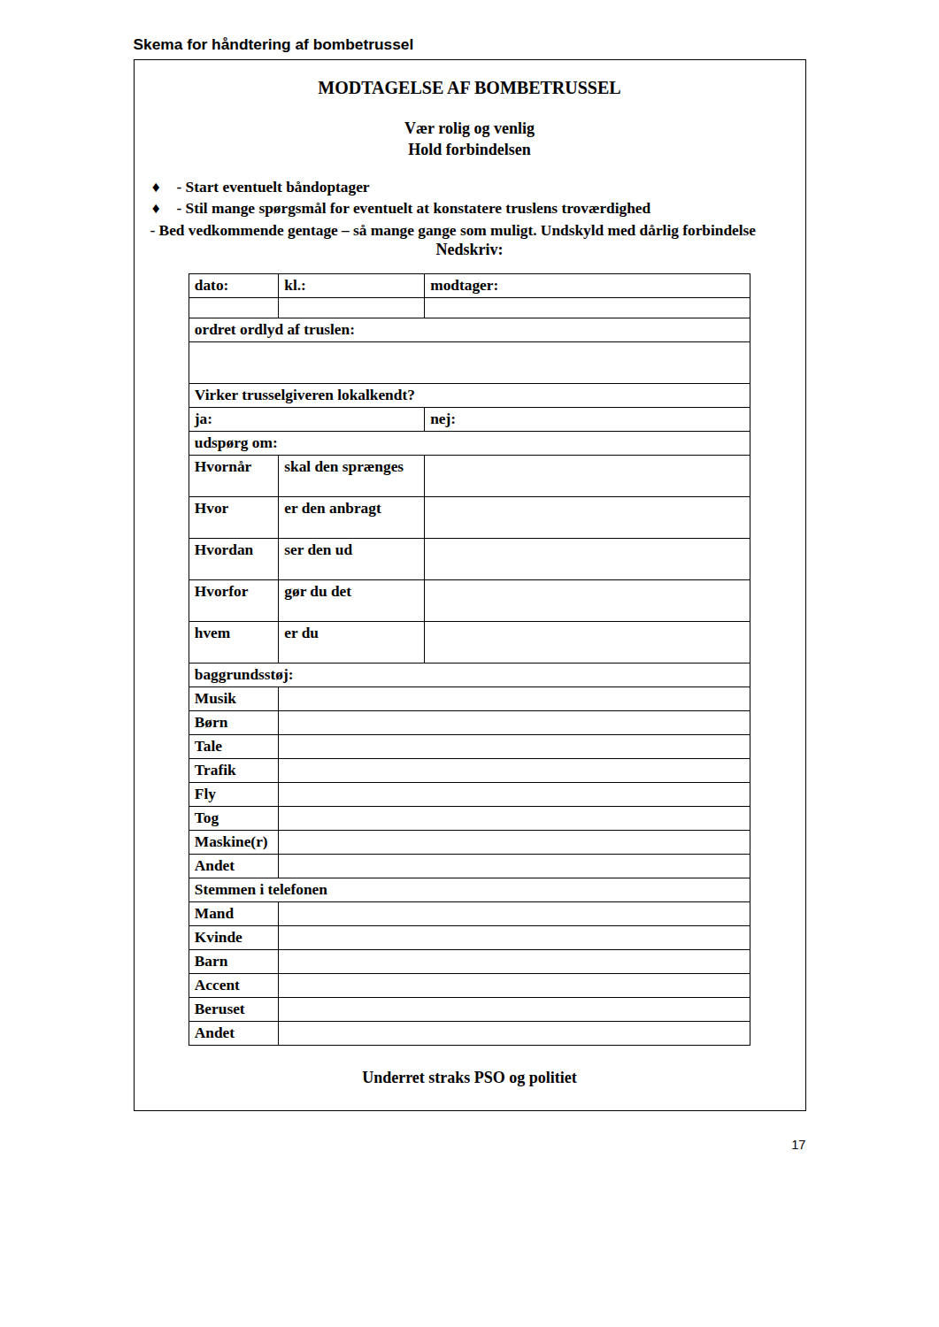Skema for håndtering af bombetrussel
MODTAGELSE AF BOMBETRUSSEL
Vær rolig og venlig
Hold forbindelsen
- Start eventuelt båndoptager
- Stil mange spørgsmål for eventuelt at konstatere truslens troværdighed
- Bed vedkommende gentage – så mange gange som muligt. Undskyld med dårlig forbindelse
Nedskriv:
| dato: | kl.: | modtager: |
| ordret ordlyd af truslen: |
| Virker trusselgiveren lokalkendt? |
| ja: | nej: |
| udspørg om: |
| Hvornår | skal den sprænges | |
| Hvor | er den anbragt | |
| Hvordan | ser den ud | |
| Hvorfor | gør du det | |
| hvem | er du | |
| baggrundsstøj: |
| Musik | |
| Børn | |
| Tale | |
| Trafik | |
| Fly | |
| Tog | |
| Maskine(r) | |
| Andet | |
| Stemmen i telefonen |
| Mand | |
| Kvinde | |
| Barn | |
| Accent | |
| Beruset | |
| Andet | |
Underret straks PSO og politiet
17